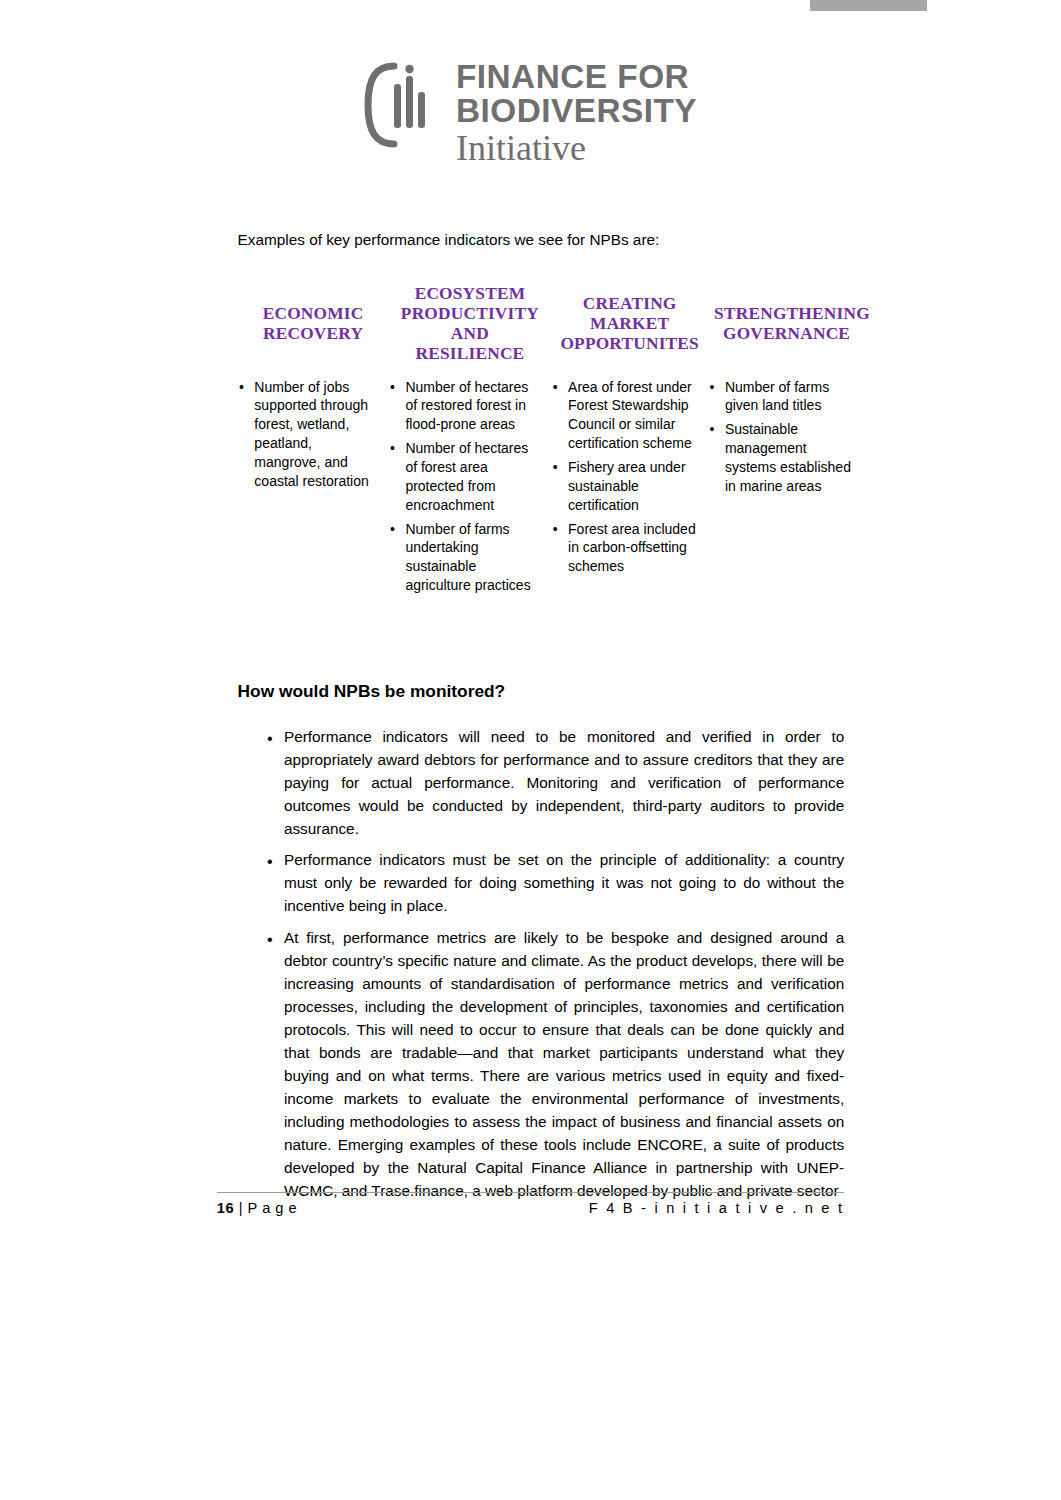FINANCE FOR
BIODIVERSITY
Initiative
Examples of key performance indicators we see for NPBs are:
| ECONOMIC RECOVERY | ECOSYSTEM PRODUCTIVITY AND RESILIENCE | CREATING MARKET OPPORTUNITES | STRENGTHENING GOVERNANCE |
| --- | --- | --- | --- |
| Number of jobs supported through forest, wetland, peatland, mangrove, and coastal restoration | Number of hectares of restored forest in flood-prone areas Number of hectares of forest area protected from encroachment Number of farms undertaking sustainable agriculture practices | Area of forest under Forest Stewardship Council or similar certification scheme Fishery area under sustainable certification Forest area included in carbon-offsetting schemes | Number of farms given land titles Sustainable management systems established in marine areas |
How would NPBs be monitored?
Performance indicators will need to be monitored and verified in order to appropriately award debtors for performance and to assure creditors that they are paying for actual performance. Monitoring and verification of performance outcomes would be conducted by independent, third-party auditors to provide assurance.
Performance indicators must be set on the principle of additionality: a country must only be rewarded for doing something it was not going to do without the incentive being in place.
At first, performance metrics are likely to be bespoke and designed around a debtor country’s specific nature and climate. As the product develops, there will be increasing amounts of standardisation of performance metrics and verification processes, including the development of principles, taxonomies and certification protocols. This will need to occur to ensure that deals can be done quickly and that bonds are tradable—and that market participants understand what they buying and on what terms. There are various metrics used in equity and fixed-income markets to evaluate the environmental performance of investments, including methodologies to assess the impact of business and financial assets on nature. Emerging examples of these tools include ENCORE, a suite of products developed by the Natural Capital Finance Alliance in partnership with UNEP-WCMC, and Trase.finance, a web platform developed by public and private sector
16 | P a g e
F 4 B - i n i t i a t i v e . n e t